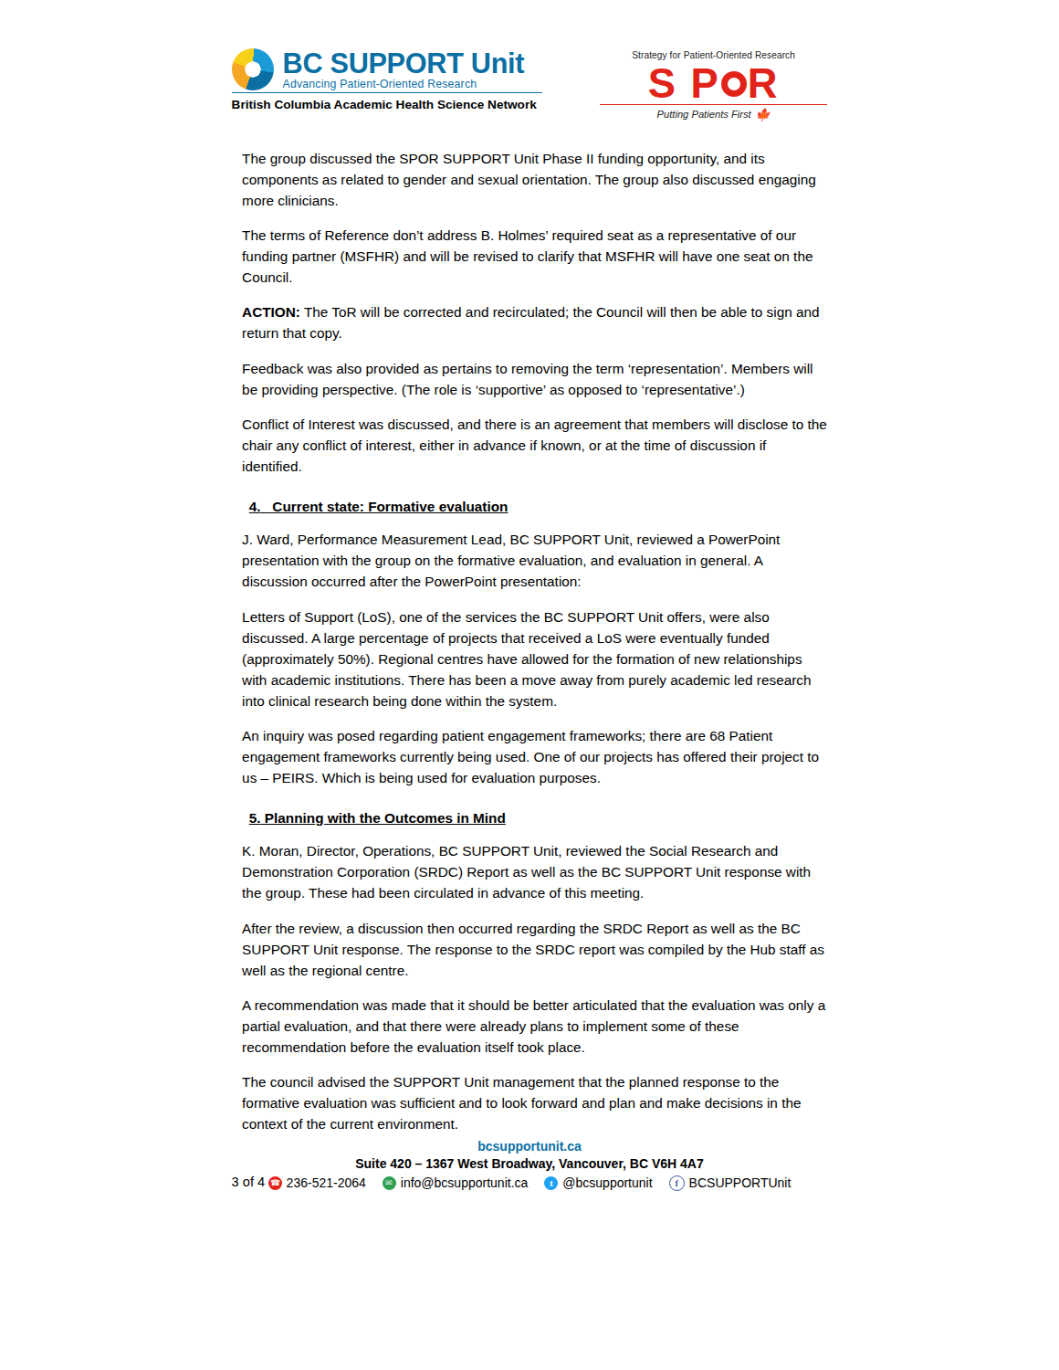BC SUPPORT Unit
Advancing Patient-Oriented Research
British Columbia Academic Health Science Network
Strategy for Patient-Oriented Research
S P R
Putting Patients First 🍁
The group discussed the SPOR SUPPORT Unit Phase II funding opportunity, and its components as related to gender and sexual orientation. The group also discussed engaging more clinicians.
The terms of Reference don’t address B. Holmes’ required seat as a representative of our funding partner (MSFHR) and will be revised to clarify that MSFHR will have one seat on the Council.
ACTION: The ToR will be corrected and recirculated; the Council will then be able to sign and return that copy.
Feedback was also provided as pertains to removing the term ‘representation’. Members will be providing perspective. (The role is ‘supportive’ as opposed to ‘representative’.)
Conflict of Interest was discussed, and there is an agreement that members will disclose to the chair any conflict of interest, either in advance if known, or at the time of discussion if identified.
4. Current state: Formative evaluation
J. Ward, Performance Measurement Lead, BC SUPPORT Unit, reviewed a PowerPoint presentation with the group on the formative evaluation, and evaluation in general. A discussion occurred after the PowerPoint presentation:
Letters of Support (LoS), one of the services the BC SUPPORT Unit offers, were also discussed. A large percentage of projects that received a LoS were eventually funded (approximately 50%). Regional centres have allowed for the formation of new relationships with academic institutions. There has been a move away from purely academic led research into clinical research being done within the system.
An inquiry was posed regarding patient engagement frameworks; there are 68 Patient engagement frameworks currently being used. One of our projects has offered their project to us – PEIRS. Which is being used for evaluation purposes.
5. Planning with the Outcomes in Mind
K. Moran, Director, Operations, BC SUPPORT Unit, reviewed the Social Research and Demonstration Corporation (SRDC) Report as well as the BC SUPPORT Unit response with the group. These had been circulated in advance of this meeting.
After the review, a discussion then occurred regarding the SRDC Report as well as the BC SUPPORT Unit response. The response to the SRDC report was compiled by the Hub staff as well as the regional centre.
A recommendation was made that it should be better articulated that the evaluation was only a partial evaluation, and that there were already plans to implement some of these recommendation before the evaluation itself took place.
The council advised the SUPPORT Unit management that the planned response to the formative evaluation was sufficient and to look forward and plan and make decisions in the context of the current environment.
bcsupportunit.ca
Suite 420 – 1367 West Broadway, Vancouver, BC V6H 4A7
3 of 4 236-521-2064 info@bcsupportunit.ca @bcsupportunit BCSUPPORTUnit